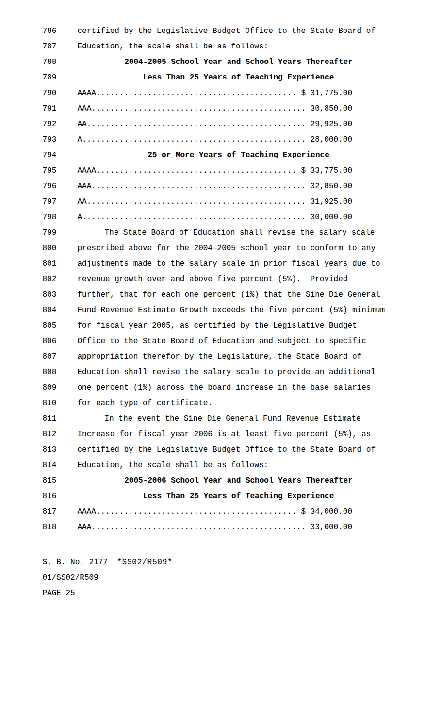786 certified by the Legislative Budget Office to the State Board of
787 Education, the scale shall be as follows:
7882004-2005 School Year and School Years Thereafter
789 Less Than 25 Years of Teaching Experience
790 AAAA........................................... $ 31,775.00
791 AAA.............................................. 30,850.00
792 AA............................................... 29,925.00
793 A................................................ 28,000.00
79425 or More Years of Teaching Experience
795 AAAA........................................... $ 33,775.00
796 AAA.............................................. 32,850.00
797 AA............................................... 31,925.00
798 A................................................ 30,000.00
799 The State Board of Education shall revise the salary scale
800 prescribed above for the 2004-2005 school year to conform to any
801 adjustments made to the salary scale in prior fiscal years due to
802 revenue growth over and above five percent (5%). Provided
803 further, that for each one percent (1%) that the Sine Die General
804 Fund Revenue Estimate Growth exceeds the five percent (5%) minimum
805 for fiscal year 2005, as certified by the Legislative Budget
806 Office to the State Board of Education and subject to specific
807 appropriation therefor by the Legislature, the State Board of
808 Education shall revise the salary scale to provide an additional
809 one percent (1%) across the board increase in the base salaries
810 for each type of certificate.
811 In the event the Sine Die General Fund Revenue Estimate
812 Increase for fiscal year 2006 is at least five percent (5%), as
813 certified by the Legislative Budget Office to the State Board of
814 Education, the scale shall be as follows:
8152005-2006 School Year and School Years Thereafter
816 Less Than 25 Years of Teaching Experience
817 AAAA........................................... $ 34,000.00
818 AAA.............................................. 33,000.00
S. B. No. 2177 *SS02/R509* 01/SS02/R509 PAGE 25